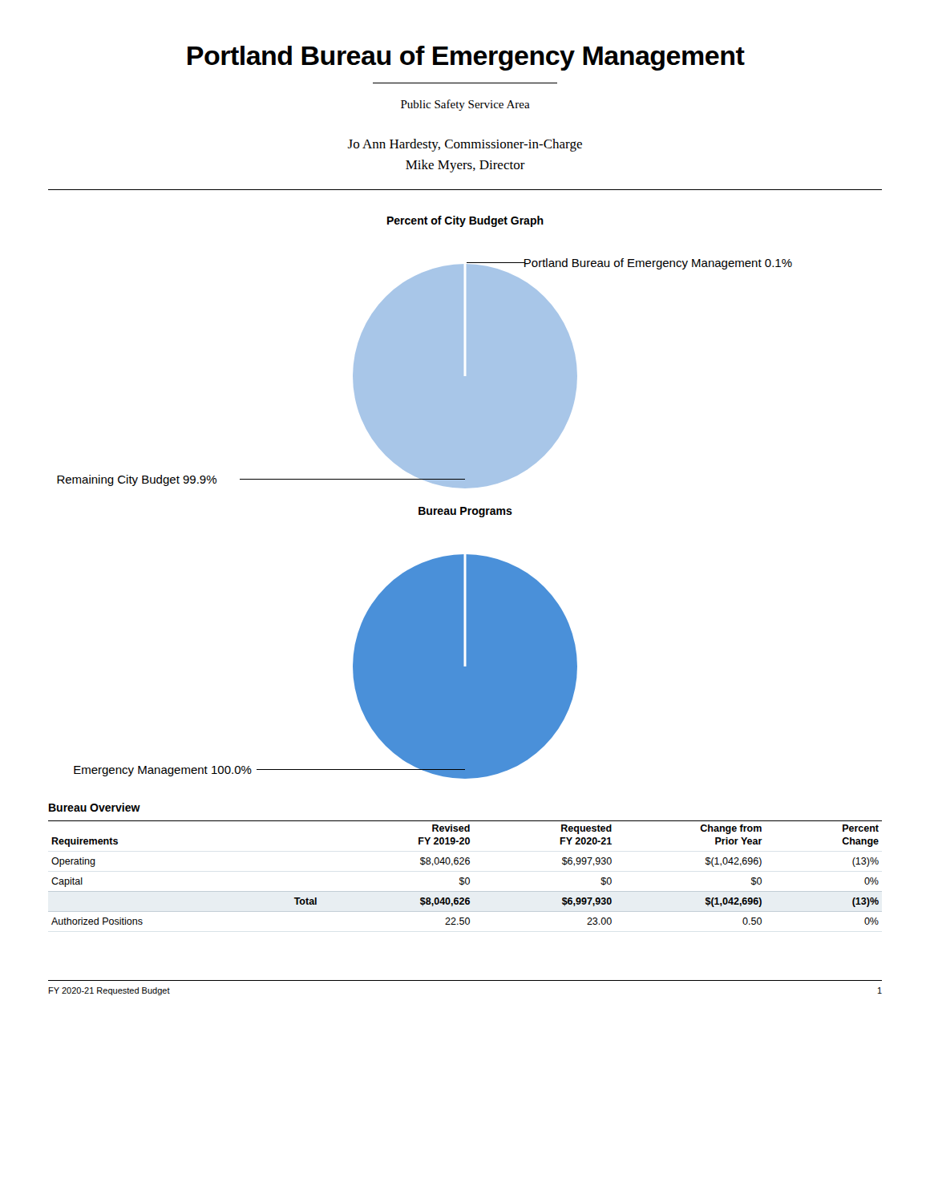Portland Bureau of Emergency Management
Public Safety Service Area
Jo Ann Hardesty, Commissioner-in-Charge
Mike Myers, Director
Percent of City Budget Graph
Portland Bureau of Emergency Management 0.1%
Remaining City Budget 99.9%
Bureau Programs
Emergency Management 100.0%
Bureau Overview
| Requirements | Revised FY 2019-20 | Requested FY 2020-21 | Change from Prior Year | Percent Change |
| --- | --- | --- | --- | --- |
| Operating | $8,040,626 | $6,997,930 | $(1,042,696) | (13)% |
| Capital | $0 | $0 | $0 | 0% |
| Total | $8,040,626 | $6,997,930 | $(1,042,696) | (13)% |
| Authorized Positions | 22.50 | 23.00 | 0.50 | 0% |
FY 2020-21 Requested Budget 1